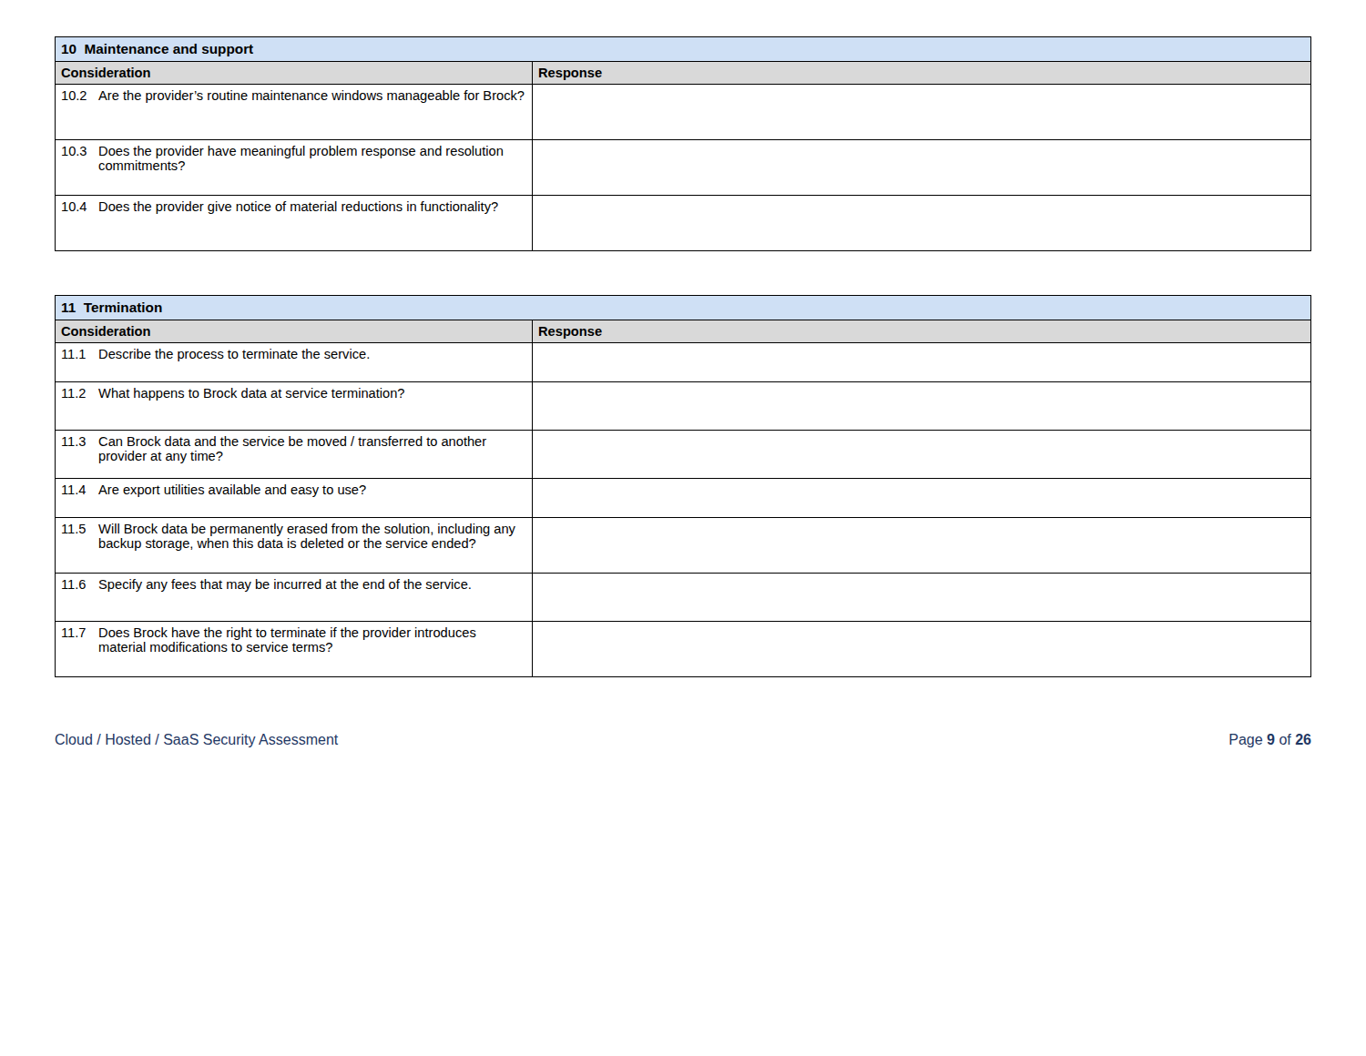| 10 Maintenance and support |
| --- |
| Consideration | Response |
| 10.2 Are the provider’s routine maintenance windows manageable for Brock? | |
| 10.3 Does the provider have meaningful problem response and resolution commitments? | |
| 10.4 Does the provider give notice of material reductions in functionality? | |
| 11 Termination |
| --- |
| Consideration | Response |
| 11.1 Describe the process to terminate the service. | |
| 11.2 What happens to Brock data at service termination? | |
| 11.3 Can Brock data and the service be moved / transferred to another provider at any time? | |
| 11.4 Are export utilities available and easy to use? | |
| 11.5 Will Brock data be permanently erased from the solution, including any backup storage, when this data is deleted or the service ended? | |
| 11.6 Specify any fees that may be incurred at the end of the service. | |
| 11.7 Does Brock have the right to terminate if the provider introduces material modifications to service terms? | |
Cloud / Hosted / SaaS Security Assessment
Page 9 of 26